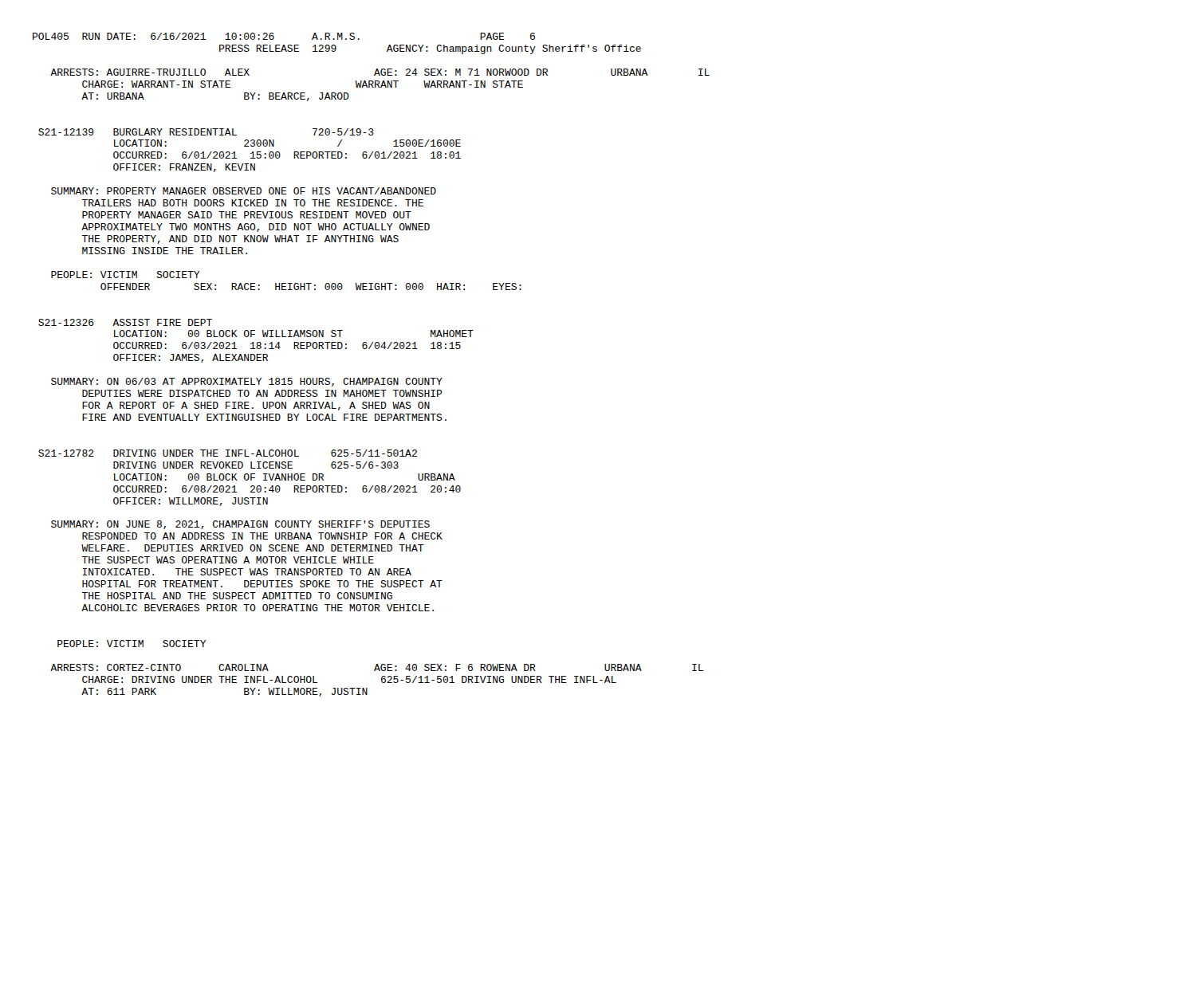POL405  RUN DATE:  6/16/2021   10:00:26      A.R.M.S.                   PAGE    6
                              PRESS RELEASE  1299        AGENCY: Champaign County Sheriff's Office

   ARRESTS: AGUIRRE-TRUJILLO   ALEX                    AGE: 24 SEX: M 71 NORWOOD DR          URBANA        IL
        CHARGE: WARRANT-IN STATE                    WARRANT    WARRANT-IN STATE
        AT: URBANA                BY: BEARCE, JAROD


 S21-12139   BURGLARY RESIDENTIAL            720-5/19-3
             LOCATION:            2300N          /        1500E/1600E
             OCCURRED:  6/01/2021  15:00  REPORTED:  6/01/2021  18:01
             OFFICER: FRANZEN, KEVIN

   SUMMARY: PROPERTY MANAGER OBSERVED ONE OF HIS VACANT/ABANDONED
        TRAILERS HAD BOTH DOORS KICKED IN TO THE RESIDENCE. THE
        PROPERTY MANAGER SAID THE PREVIOUS RESIDENT MOVED OUT
        APPROXIMATELY TWO MONTHS AGO, DID NOT WHO ACTUALLY OWNED
        THE PROPERTY, AND DID NOT KNOW WHAT IF ANYTHING WAS
        MISSING INSIDE THE TRAILER.

   PEOPLE: VICTIM   SOCIETY
           OFFENDER       SEX:  RACE:  HEIGHT: 000  WEIGHT: 000  HAIR:    EYES:


 S21-12326   ASSIST FIRE DEPT
             LOCATION:   00 BLOCK OF WILLIAMSON ST              MAHOMET
             OCCURRED:  6/03/2021  18:14  REPORTED:  6/04/2021  18:15
             OFFICER: JAMES, ALEXANDER

   SUMMARY: ON 06/03 AT APPROXIMATELY 1815 HOURS, CHAMPAIGN COUNTY
        DEPUTIES WERE DISPATCHED TO AN ADDRESS IN MAHOMET TOWNSHIP
        FOR A REPORT OF A SHED FIRE. UPON ARRIVAL, A SHED WAS ON
        FIRE AND EVENTUALLY EXTINGUISHED BY LOCAL FIRE DEPARTMENTS.


 S21-12782   DRIVING UNDER THE INFL-ALCOHOL     625-5/11-501A2
             DRIVING UNDER REVOKED LICENSE      625-5/6-303
             LOCATION:   00 BLOCK OF IVANHOE DR               URBANA
             OCCURRED:  6/08/2021  20:40  REPORTED:  6/08/2021  20:40
             OFFICER: WILLMORE, JUSTIN

   SUMMARY: ON JUNE 8, 2021, CHAMPAIGN COUNTY SHERIFF'S DEPUTIES
        RESPONDED TO AN ADDRESS IN THE URBANA TOWNSHIP FOR A CHECK
        WELFARE.  DEPUTIES ARRIVED ON SCENE AND DETERMINED THAT
        THE SUSPECT WAS OPERATING A MOTOR VEHICLE WHILE
        INTOXICATED.   THE SUSPECT WAS TRANSPORTED TO AN AREA
        HOSPITAL FOR TREATMENT.   DEPUTIES SPOKE TO THE SUSPECT AT
        THE HOSPITAL AND THE SUSPECT ADMITTED TO CONSUMING
        ALCOHOLIC BEVERAGES PRIOR TO OPERATING THE MOTOR VEHICLE.


    PEOPLE: VICTIM   SOCIETY

   ARRESTS: CORTEZ-CINTO      CAROLINA                 AGE: 40 SEX: F 6 ROWENA DR           URBANA        IL
        CHARGE: DRIVING UNDER THE INFL-ALCOHOL          625-5/11-501 DRIVING UNDER THE INFL-AL
        AT: 611 PARK              BY: WILLMORE, JUSTIN